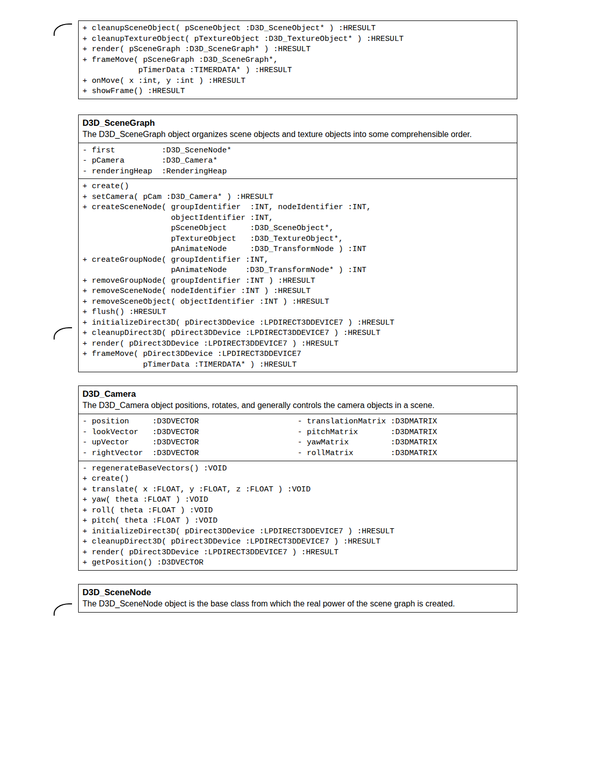+ cleanupSceneObject( pSceneObject :D3D_SceneObject* ) :HRESULT
+ cleanupTextureObject( pTextureObject :D3D_TextureObject* ) :HRESULT
+ render( pSceneGraph :D3D_SceneGraph* ) :HRESULT
+ frameMove( pSceneGraph :D3D_SceneGraph*,
            pTimerData :TIMERDATA* ) :HRESULT
+ onMove( x :int, y :int ) :HRESULT
+ showFrame() :HRESULT
D3D_SceneGraph
The D3D_SceneGraph object organizes scene objects and texture objects into some comprehensible order.
- first          :D3D_SceneNode*
- pCamera        :D3D_Camera*
- renderingHeap  :RenderingHeap
+ create()
+ setCamera( pCam :D3D_Camera* ) :HRESULT
+ createSceneNode( groupIdentifier  :INT, nodeIdentifier :INT,
                   objectIdentifier :INT,
                   pSceneObject     :D3D_SceneObject*,
                   pTextureObject   :D3D_TextureObject*,
                   pAnimateNode     :D3D_TransformNode ) :INT
+ createGroupNode( groupIdentifier :INT,
                   pAnimateNode    :D3D_TransformNode* ) :INT
+ removeGroupNode( groupIdentifier :INT ) :HRESULT
+ removeSceneNode( nodeIdentifier :INT ) :HRESULT
+ removeSceneObject( objectIdentifier :INT ) :HRESULT
+ flush() :HRESULT
+ initializeDirect3D( pDirect3DDevice :LPDIRECT3DDEVICE7 ) :HRESULT
+ cleanupDirect3D( pDirect3DDevice :LPDIRECT3DDEVICE7 ) :HRESULT
+ render( pDirect3DDevice :LPDIRECT3DDEVICE7 ) :HRESULT
+ frameMove( pDirect3DDevice :LPDIRECT3DDEVICE7
             pTimerData :TIMERDATA* ) :HRESULT
D3D_Camera
The D3D_Camera object positions, rotates, and generally controls the camera objects in a scene.
- position     :D3DVECTOR
- lookVector   :D3DVECTOR
- upVector     :D3DVECTOR
- rightVector  :D3DVECTOR
- translationMatrix :D3DMATRIX
- pitchMatrix       :D3DMATRIX
- yawMatrix         :D3DMATRIX
- rollMatrix        :D3DMATRIX
- regenerateBaseVectors() :VOID
+ create()
+ translate( x :FLOAT, y :FLOAT, z :FLOAT ) :VOID
+ yaw( theta :FLOAT ) :VOID
+ roll( theta :FLOAT ) :VOID
+ pitch( theta :FLOAT ) :VOID
+ initializeDirect3D( pDirect3DDevice :LPDIRECT3DDEVICE7 ) :HRESULT
+ cleanupDirect3D( pDirect3DDevice :LPDIRECT3DDEVICE7 ) :HRESULT
+ render( pDirect3DDevice :LPDIRECT3DDEVICE7 ) :HRESULT
+ getPosition() :D3DVECTOR
D3D_SceneNode
The D3D_SceneNode object is the base class from which the real power of the scene graph is created.